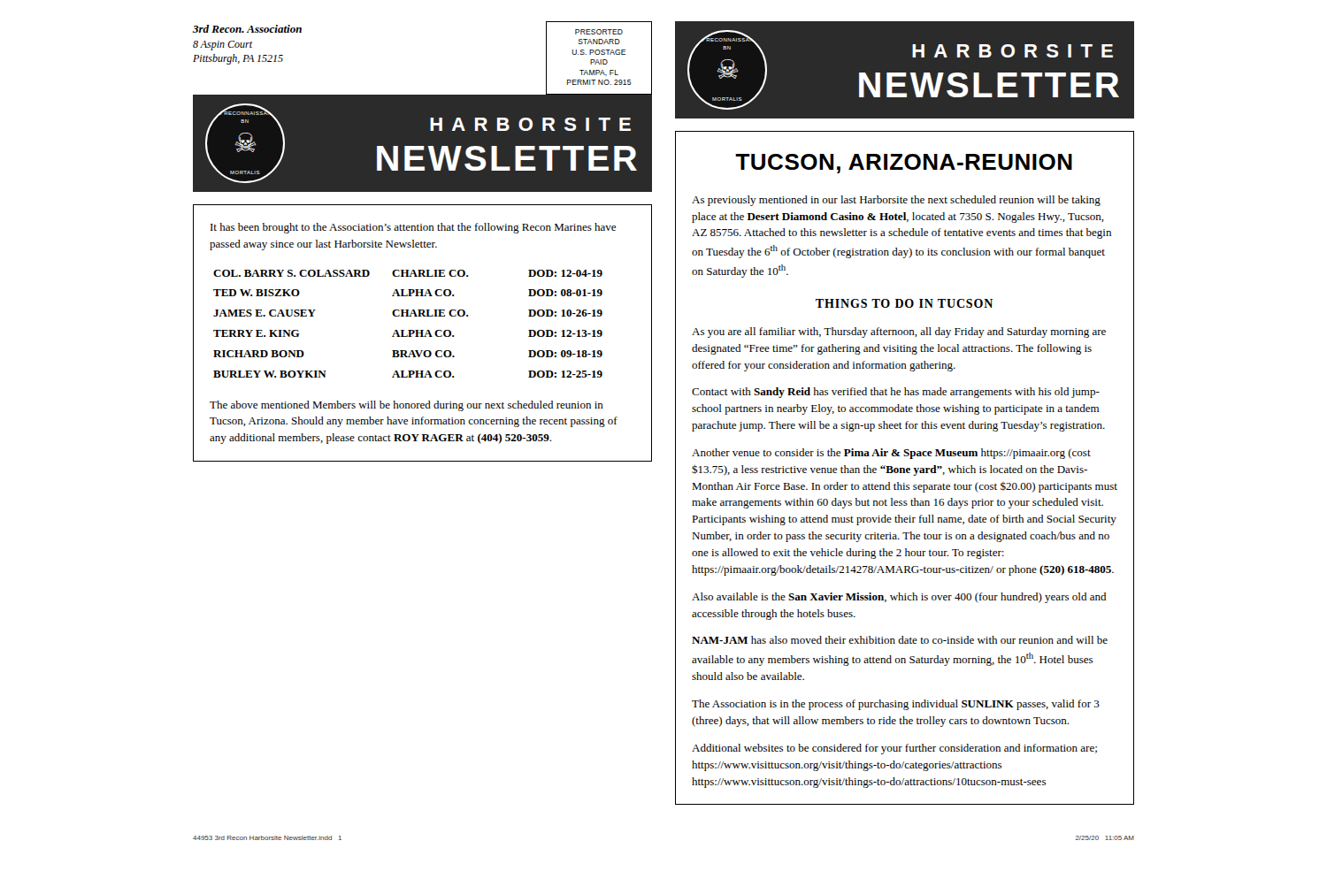3rd Recon. Association
8 Aspin Court
Pittsburgh, PA 15215
Presorted
Standard
U.S. Postage
Paid
Tampa, FL
Permit No. 2915
3rd Reconnaissance Bn
☠
Mortalis
HARBORSITE
NEWSLETTER
It has been brought to the Association’s attention that the following Recon Marines have passed away since our last Harborsite Newsletter.
| COL. BARRY S. COLASSARD | CHARLIE CO. | DOD: 12-04-19 |
| TED W. BISZKO | ALPHA CO. | DOD: 08-01-19 |
| JAMES E. CAUSEY | CHARLIE CO. | DOD: 10-26-19 |
| TERRY E. KING | ALPHA CO. | DOD: 12-13-19 |
| RICHARD BOND | BRAVO CO. | DOD: 09-18-19 |
| BURLEY W. BOYKIN | ALPHA CO. | DOD: 12-25-19 |
The above mentioned Members will be honored during our next scheduled reunion in Tucson, Arizona. Should any member have information concerning the recent passing of any additional members, please contact ROY RAGER at (404) 520-3059.
3rd Reconnaissance Bn
☠
Mortalis
HARBORSITE
NEWSLETTER
TUCSON, ARIZONA-REUNION
As previously mentioned in our last Harborsite the next scheduled reunion will be taking place at the Desert Diamond Casino & Hotel, located at 7350 S. Nogales Hwy., Tucson, AZ 85756. Attached to this newsletter is a schedule of tentative events and times that begin on Tuesday the 6th of October (registration day) to its conclusion with our formal banquet on Saturday the 10th.
THINGS TO DO IN TUCSON
As you are all familiar with, Thursday afternoon, all day Friday and Saturday morning are designated “Free time” for gathering and visiting the local attractions. The following is offered for your consideration and information gathering.
Contact with Sandy Reid has verified that he has made arrangements with his old jump-school partners in nearby Eloy, to accommodate those wishing to participate in a tandem parachute jump. There will be a sign-up sheet for this event during Tuesday’s registration.
Another venue to consider is the Pima Air & Space Museum https://pimaair.org (cost $13.75), a less restrictive venue than the “Bone yard”, which is located on the Davis-Monthan Air Force Base. In order to attend this separate tour (cost $20.00) participants must make arrangements within 60 days but not less than 16 days prior to your scheduled visit. Participants wishing to attend must provide their full name, date of birth and Social Security Number, in order to pass the security criteria. The tour is on a designated coach/bus and no one is allowed to exit the vehicle during the 2 hour tour. To register: https://pimaair.org/book/details/214278/AMARG-tour-us-citizen/ or phone (520) 618-4805.
Also available is the San Xavier Mission, which is over 400 (four hundred) years old and accessible through the hotels buses.
NAM-JAM has also moved their exhibition date to co-inside with our reunion and will be available to any members wishing to attend on Saturday morning, the 10th. Hotel buses should also be available.
The Association is in the process of purchasing individual SUNLINK passes, valid for 3 (three) days, that will allow members to ride the trolley cars to downtown Tucson.
Additional websites to be considered for your further consideration and information are;
https://www.visittucson.org/visit/things-to-do/categories/attractions
https://www.visittucson.org/visit/things-to-do/attractions/10tucson-must-sees
44953 3rd Recon Harborsite Newsletter.indd 1 2/25/20 11:05 AM